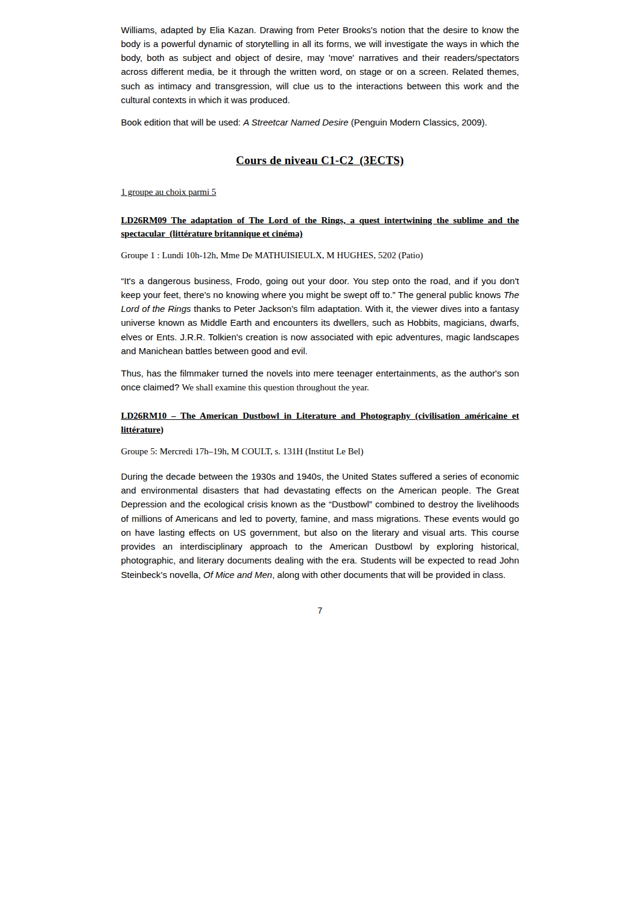Williams, adapted by Elia Kazan. Drawing from Peter Brooks's notion that the desire to know the body is a powerful dynamic of storytelling in all its forms, we will investigate the ways in which the body, both as subject and object of desire, may 'move' narratives and their readers/spectators across different media, be it through the written word, on stage or on a screen. Related themes, such as intimacy and transgression, will clue us to the interactions between this work and the cultural contexts in which it was produced.
Book edition that will be used: A Streetcar Named Desire (Penguin Modern Classics, 2009).
Cours de niveau C1-C2 (3ECTS)
1 groupe au choix parmi 5
LD26RM09 The adaptation of The Lord of the Rings, a quest intertwining the sublime and the spectacular (littérature britannique et cinéma)
Groupe 1 : Lundi 10h-12h, Mme De MATHUISIEULX, M HUGHES, 5202 (Patio)
“It's a dangerous business, Frodo, going out your door. You step onto the road, and if you don't keep your feet, there's no knowing where you might be swept off to.” The general public knows The Lord of the Rings thanks to Peter Jackson's film adaptation. With it, the viewer dives into a fantasy universe known as Middle Earth and encounters its dwellers, such as Hobbits, magicians, dwarfs, elves or Ents. J.R.R. Tolkien's creation is now associated with epic adventures, magic landscapes and Manichean battles between good and evil.
Thus, has the filmmaker turned the novels into mere teenager entertainments, as the author's son once claimed? We shall examine this question throughout the year.
LD26RM10 – The American Dustbowl in Literature and Photography (civilisation américaine et littérature)
Groupe 5: Mercredi 17h–19h, M COULT, s. 131H (Institut Le Bel)
During the decade between the 1930s and 1940s, the United States suffered a series of economic and environmental disasters that had devastating effects on the American people. The Great Depression and the ecological crisis known as the “Dustbowl” combined to destroy the livelihoods of millions of Americans and led to poverty, famine, and mass migrations. These events would go on have lasting effects on US government, but also on the literary and visual arts. This course provides an interdisciplinary approach to the American Dustbowl by exploring historical, photographic, and literary documents dealing with the era. Students will be expected to read John Steinbeck’s novella, Of Mice and Men, along with other documents that will be provided in class.
7